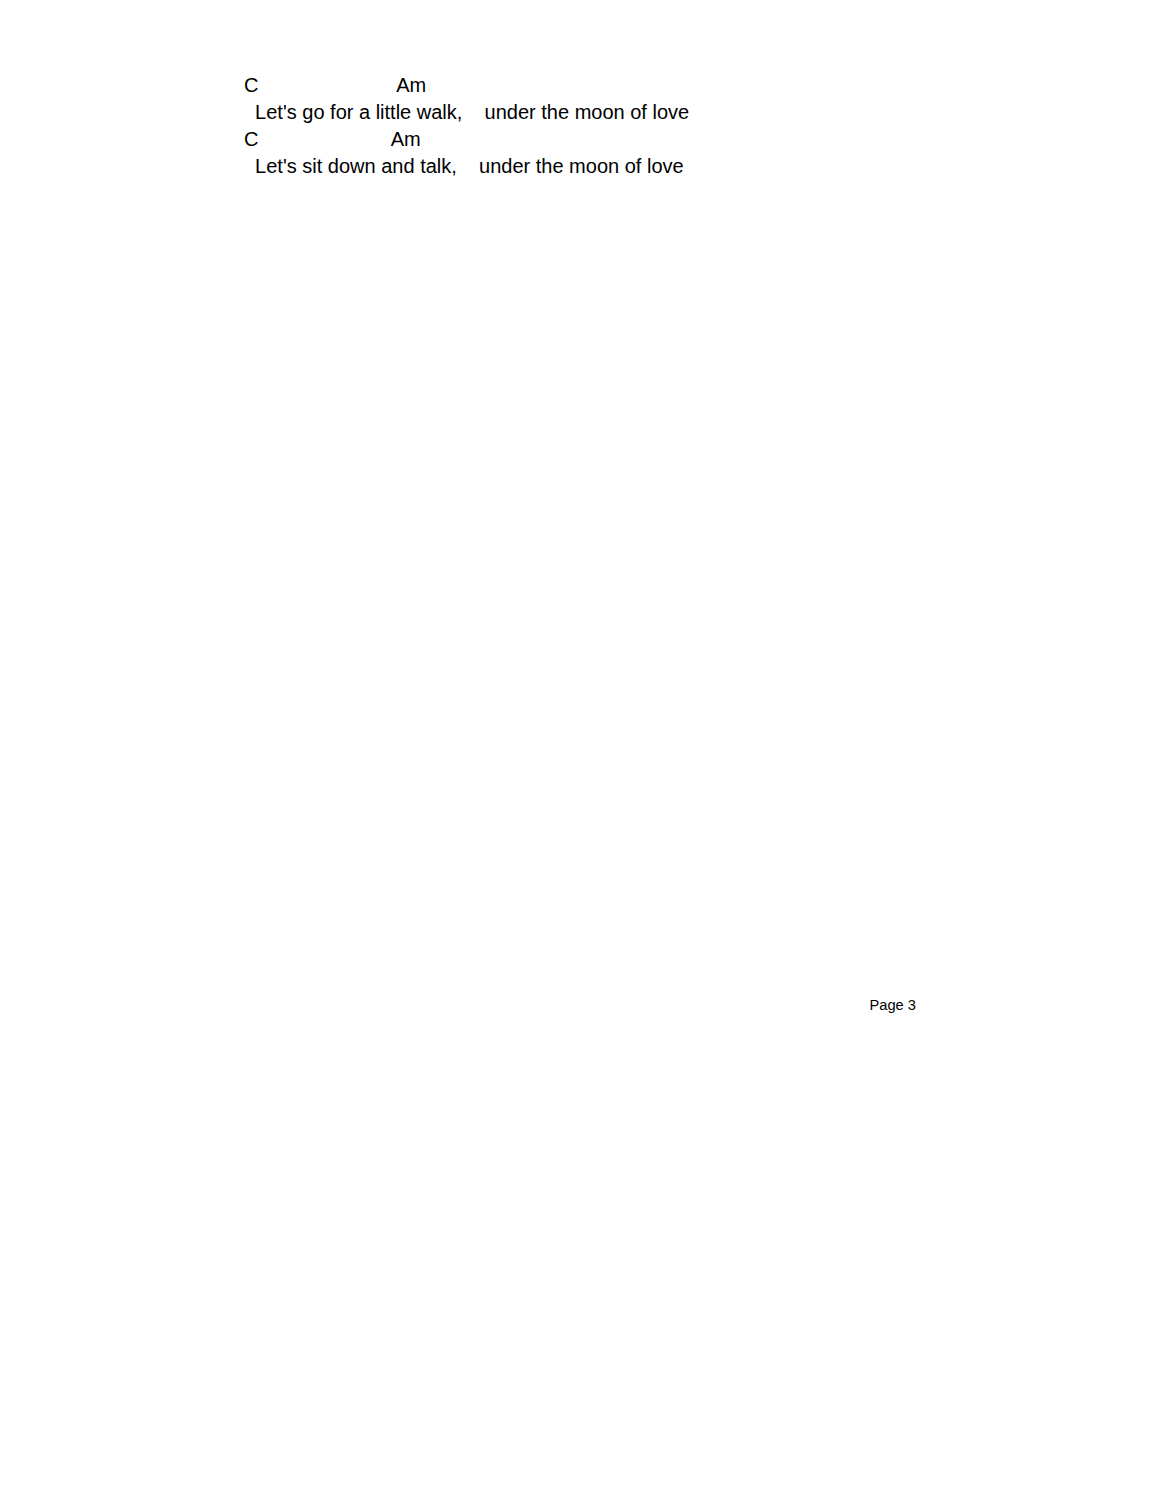C                         Am
  Let's go for a little walk,    under the moon of love
C                        Am
  Let's sit down and talk,    under the moon of love
Page 3